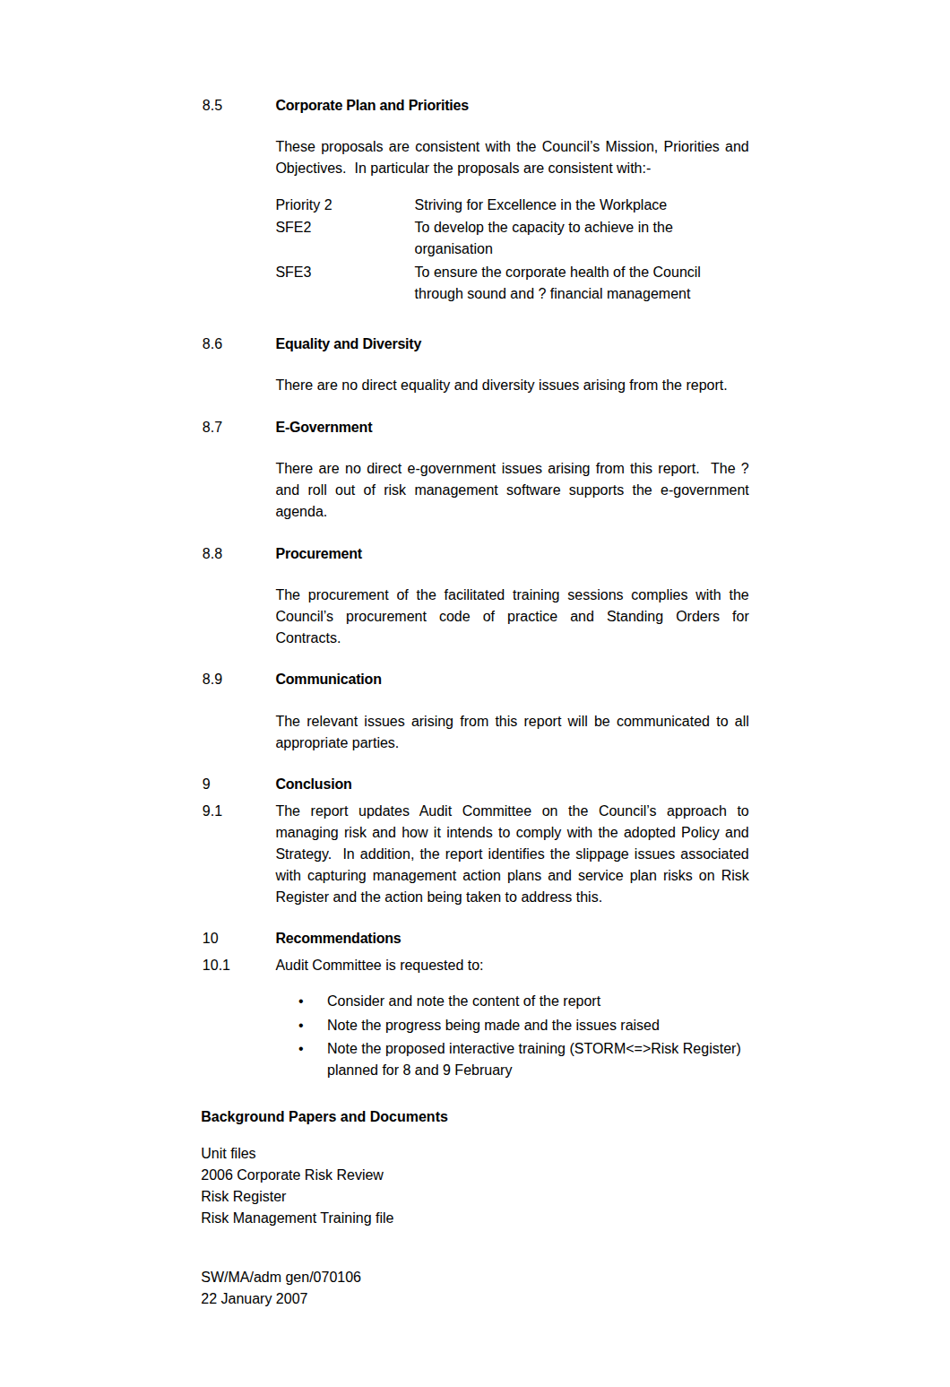8.5
Corporate Plan and Priorities
These proposals are consistent with the Council’s Mission, Priorities and Objectives. In particular the proposals are consistent with:-
| Priority 2 | Striving for Excellence in the Workplace |
| SFE2 | To develop the capacity to achieve in the organisation |
| SFE3 | To ensure the corporate health of the Council through sound and ? financial management |
8.6
Equality and Diversity
There are no direct equality and diversity issues arising from the report.
8.7
E-Government
There are no direct e-government issues arising from this report. The ? and roll out of risk management software supports the e-government agenda.
8.8
Procurement
The procurement of the facilitated training sessions complies with the Council’s procurement code of practice and Standing Orders for Contracts.
8.9
Communication
The relevant issues arising from this report will be communicated to all appropriate parties.
9
Conclusion
9.1
The report updates Audit Committee on the Council’s approach to managing risk and how it intends to comply with the adopted Policy and Strategy. In addition, the report identifies the slippage issues associated with capturing management action plans and service plan risks on Risk Register and the action being taken to address this.
10
Recommendations
10.1
Audit Committee is requested to:
•Consider and note the content of the report
•Note the progress being made and the issues raised
•Note the proposed interactive training (STORM<=>Risk Register) planned for 8 and 9 February
Background Papers and Documents
Unit files
2006 Corporate Risk Review
Risk Register
Risk Management Training file
SW/MA/adm gen/070106
22 January 2007